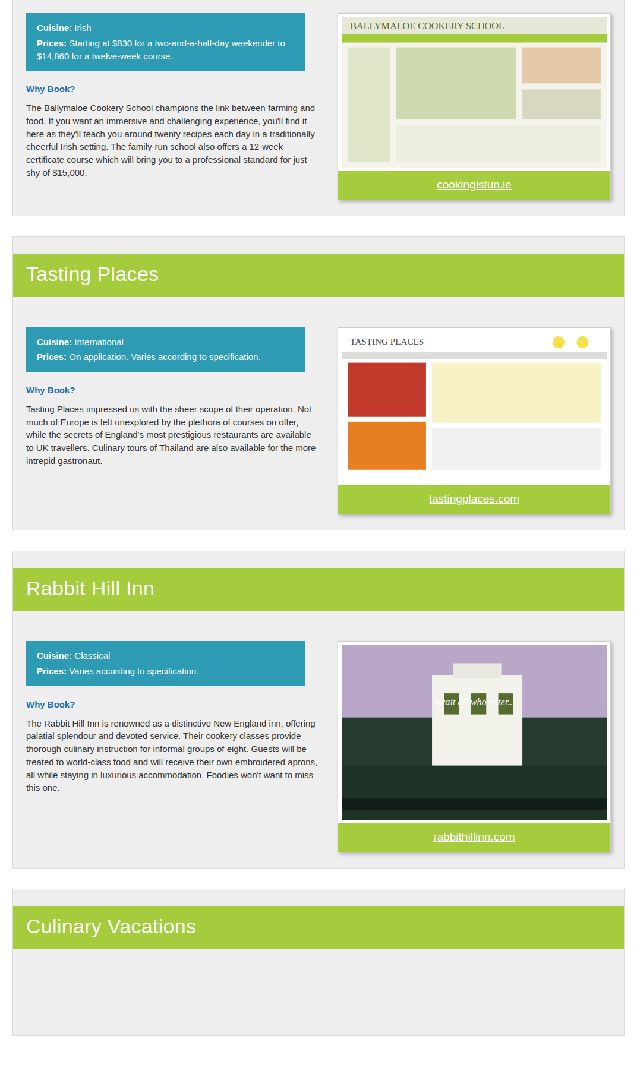Cuisine: Irish
Prices: Starting at $830 for a two-and-a-half-day weekender to $14,860 for a twelve-week course.
Why Book?
The Ballymaloe Cookery School champions the link between farming and food. If you want an immersive and challenging experience, you'll find it here as they'll teach you around twenty recipes each day in a traditionally cheerful Irish setting. The family-run school also offers a 12-week certificate course which will bring you to a professional standard for just shy of $15,000.
cookingisfun.ie
Tasting Places
Cuisine: International
Prices: On application. Varies according to specification.
Why Book?
Tasting Places impressed us with the sheer scope of their operation. Not much of Europe is left unexplored by the plethora of courses on offer, while the secrets of England's most prestigious restaurants are available to UK travellers. Culinary tours of Thailand are also available for the more intrepid gastronaut.
tastingplaces.com
Rabbit Hill Inn
Cuisine: Classical
Prices: Varies according to specification.
Why Book?
The Rabbit Hill Inn is renowned as a distinctive New England inn, offering palatial splendour and devoted service. Their cookery classes provide thorough culinary instruction for informal groups of eight. Guests will be treated to world-class food and will receive their own embroidered aprons, all while staying in luxurious accommodation. Foodies won't want to miss this one.
rabbithillinn.com
Culinary Vacations